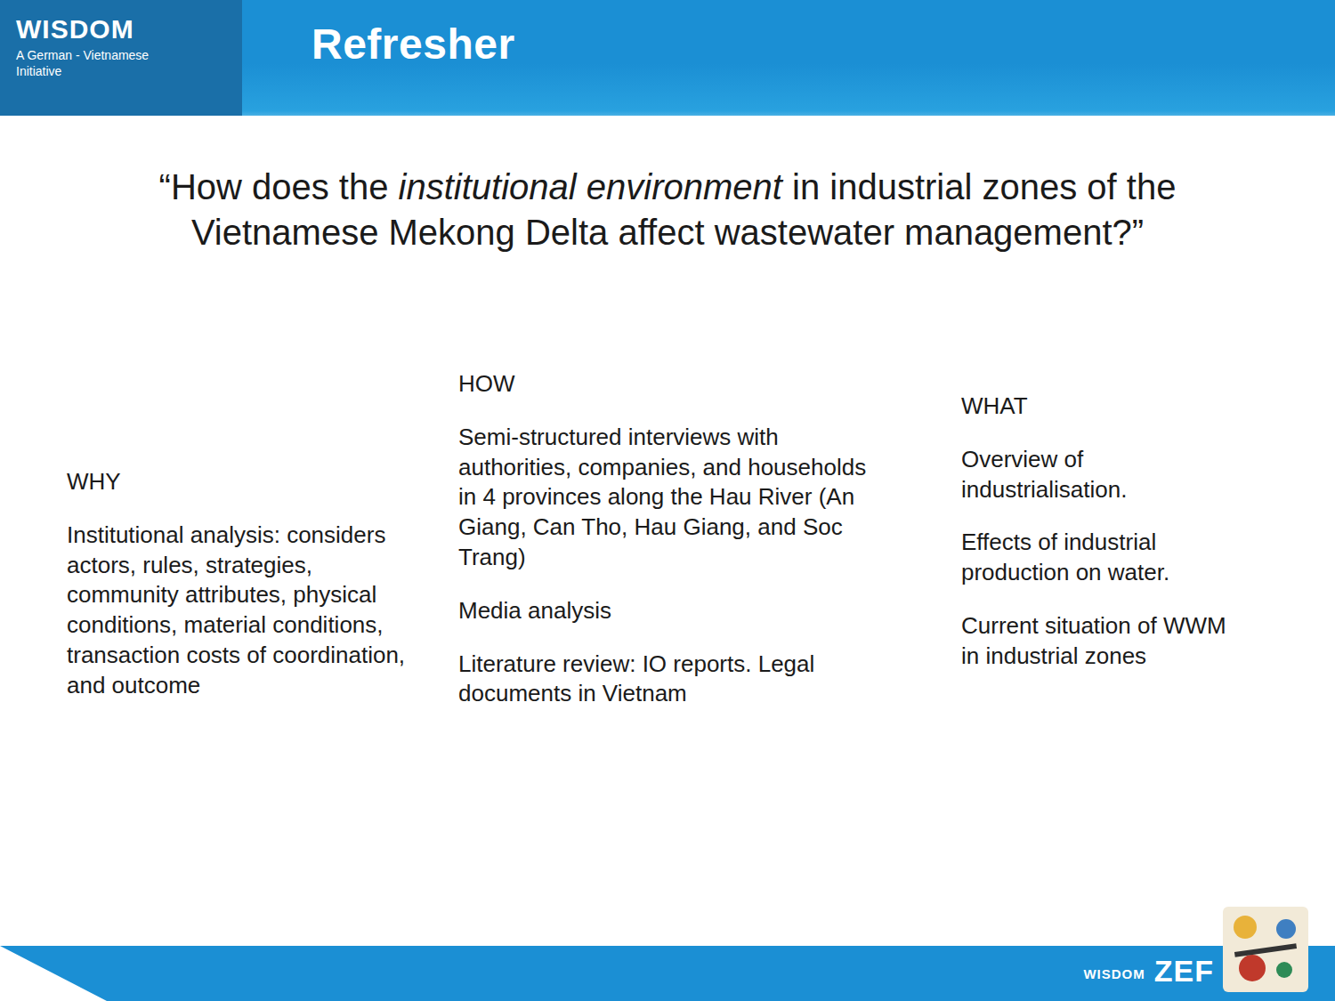WISDOM
A German - Vietnamese
Initiative
Refresher
“How does the institutional environment in industrial zones of the Vietnamese Mekong Delta affect wastewater management?”
WHY
Institutional analysis: considers actors, rules, strategies, community attributes, physical conditions, material conditions, transaction costs of coordination, and outcome
HOW
Semi-structured interviews with authorities, companies, and households in 4 provinces along the Hau River (An Giang, Can Tho, Hau Giang, and Soc Trang)
Media analysis
Literature review: IO reports. Legal documents in Vietnam
WHAT
Overview of industrialisation.
Effects of industrial production on water.
Current situation of WWM in industrial zones
WISDOM
ZEF